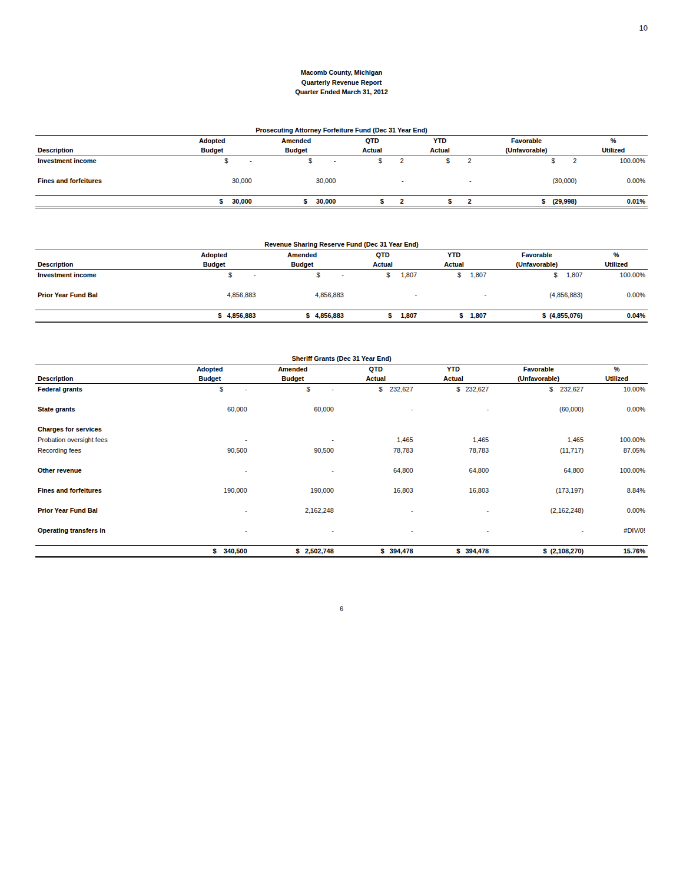10
Macomb County, Michigan
Quarterly Revenue Report
Quarter Ended March 31, 2012
Prosecuting Attorney Forfeiture Fund (Dec 31 Year End)
| | Adopted | Amended | QTD | YTD | Favorable | % |
| --- | --- | --- | --- | --- | --- | --- |
| Description | Budget | Budget | Actual | Actual | (Unfavorable) | Utilized |
| Investment income | $ - | $ - | $ 2 | $ 2 | $ 2 | 100.00% |
| Fines and forfeitures | 30,000 | 30,000 | - | - | (30,000) | 0.00% |
| | $ 30,000 | $ 30,000 | $ 2 | $ 2 | $ (29,998) | 0.01% |
Revenue Sharing Reserve Fund (Dec 31 Year End)
| | Adopted | Amended | QTD | YTD | Favorable | % |
| --- | --- | --- | --- | --- | --- | --- |
| Description | Budget | Budget | Actual | Actual | (Unfavorable) | Utilized |
| Investment income | $ - | $ - | $ 1,807 | $ 1,807 | $ 1,807 | 100.00% |
| Prior Year Fund Bal | 4,856,883 | 4,856,883 | - | - | (4,856,883) | 0.00% |
| | $ 4,856,883 | $ 4,856,883 | $ 1,807 | $ 1,807 | $ (4,855,076) | 0.04% |
Sheriff Grants (Dec 31 Year End)
| | Adopted | Amended | QTD | YTD | Favorable | % |
| --- | --- | --- | --- | --- | --- | --- |
| Description | Budget | Budget | Actual | Actual | (Unfavorable) | Utilized |
| Federal grants | $ - | $ - | $ 232,627 | $ 232,627 | $ 232,627 | 10.00% |
| State grants | 60,000 | 60,000 | - | - | (60,000) | 0.00% |
| Charges for services | | | | | | |
| Probation oversight fees | - | - | 1,465 | 1,465 | 1,465 | 100.00% |
| Recording fees | 90,500 | 90,500 | 78,783 | 78,783 | (11,717) | 87.05% |
| Other revenue | - | - | 64,800 | 64,800 | 64,800 | 100.00% |
| Fines and forfeitures | 190,000 | 190,000 | 16,803 | 16,803 | (173,197) | 8.84% |
| Prior Year Fund Bal | - | 2,162,248 | - | - | (2,162,248) | 0.00% |
| Operating transfers in | - | - | - | - | - | #DIV/0! |
| | $ 340,500 | $ 2,502,748 | $ 394,478 | $ 394,478 | $ (2,108,270) | 15.76% |
6